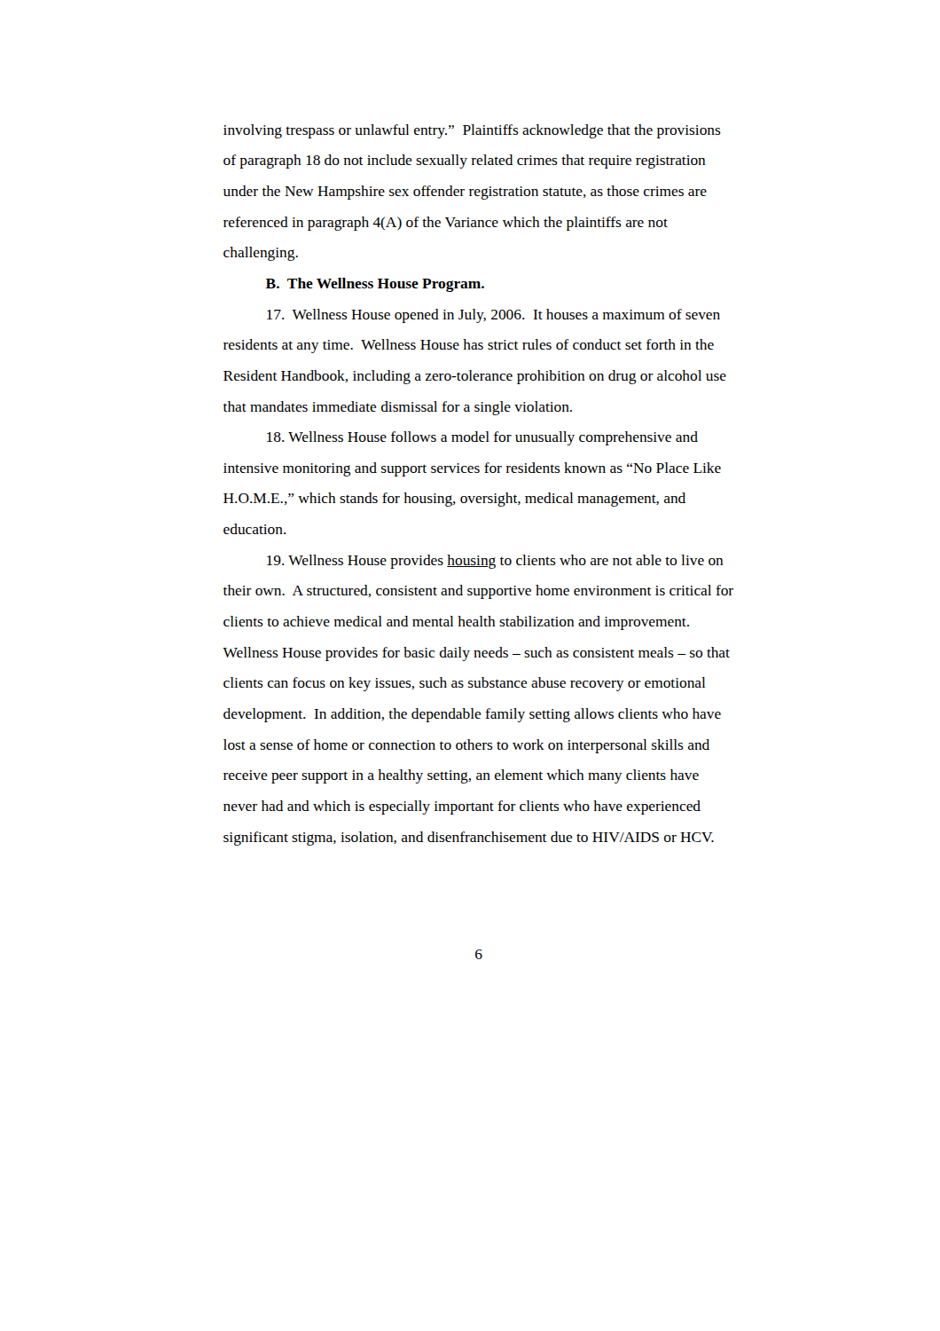involving trespass or unlawful entry.” Plaintiffs acknowledge that the provisions of paragraph 18 do not include sexually related crimes that require registration under the New Hampshire sex offender registration statute, as those crimes are referenced in paragraph 4(A) of the Variance which the plaintiffs are not challenging.
B. The Wellness House Program.
17. Wellness House opened in July, 2006. It houses a maximum of seven residents at any time. Wellness House has strict rules of conduct set forth in the Resident Handbook, including a zero-tolerance prohibition on drug or alcohol use that mandates immediate dismissal for a single violation.
18. Wellness House follows a model for unusually comprehensive and intensive monitoring and support services for residents known as “No Place Like H.O.M.E.,” which stands for housing, oversight, medical management, and education.
19. Wellness House provides housing to clients who are not able to live on their own. A structured, consistent and supportive home environment is critical for clients to achieve medical and mental health stabilization and improvement. Wellness House provides for basic daily needs – such as consistent meals – so that clients can focus on key issues, such as substance abuse recovery or emotional development. In addition, the dependable family setting allows clients who have lost a sense of home or connection to others to work on interpersonal skills and receive peer support in a healthy setting, an element which many clients have never had and which is especially important for clients who have experienced significant stigma, isolation, and disenfranchisement due to HIV/AIDS or HCV.
6